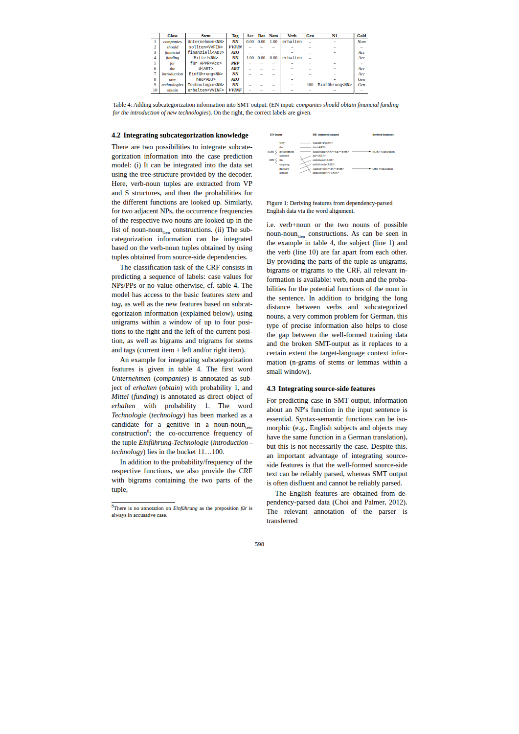| | Gloss | Stem | Tag | Acc | Dat | Nom | Verb | Gen | N1 | Gold |
| --- | --- | --- | --- | --- | --- | --- | --- | --- | --- | --- |
| 1 | companies | Unternehmen<NN> | NN | 0.00 | 0.00 | 1.00 | erhalten | – | – | Nom |
| 2 | should | sollten<VVFIN> | VVFIN | – | – | – | – | – | – | – |
| 3 | financial | finanziell<ADJ> | ADJ | – | – | – | – | – | – | Acc |
| 4 | funding | Mittel<NN> | NN | 1.00 | 0.00 | 0.00 | erhalten | – | – | Acc |
| 5 | for | für APPR<Acc> | PRP | – | – | – | – | – | – | – |
| 6 | the | d<ART> | ART | – | – | – | – | – | – | Acc |
| 7 | introduction | Einführung<NN> | NN | – | – | – | – | – | – | Acc |
| 8 | new | neu<ADJ> | ADJ | – | – | – | – | – | – | Gen |
| 9 | technologies | Technologie<NN> | NN | – | – | – | – | 100 | Einführung<NN> | Gen |
| 10 | obtain | erhalten<VVINF> | VVINF | – | – | – | – | – | – | – |
Table 4: Adding subcategorization information into SMT output. (EN input: companies should obtain financial funding for the introduction of new technologies). On the right, the correct labels are given.
4.2 Integrating subcategorization knowledge
There are two possibilities to integrate subcategorization information into the case prediction model: (i) It can be integrated into the data set using the tree-structure provided by the decoder. Here, verb-noun tuples are extracted from VP and S structures, and then the probabilities for the different functions are looked up. Similarly, for two adjacent NPs, the occurrence frequencies of the respective two nouns are looked up in the list of noun-nounGen constructions. (ii) The subcategorization information can be integrated based on the verb-noun tuples obtained by using tuples obtained from source-side dependencies.
The classification task of the CRF consists in predicting a sequence of labels: case values for NPs/PPs or no value otherwise, cf. table 4. The model has access to the basic features stem and tag, as well as the new features based on subcategorizaion information (explained below), using unigrams within a window of up to four positions to the right and the left of the current position, as well as bigrams and trigrams for stems and tags (current item + left and/or right item).
An example for integrating subcategorization features is given in table 4. The first word Unternehmen (companies) is annotated as subject of erhalten (obtain) with probability 1, and Mittel (funding) is annotated as direct object of erhalten with probability 1. The word Technologie (technology) has been marked as a candidate for a genitive in a noun-nounGen construction8; the co-occurrence frequency of the tuple Einführung-Technologie (introduction - technology) lies in the bucket 11…100.
In addition to the probability/frequency of the respective functions, we also provide the CRF with bigrams containing the two parts of the tuple,
8There is no annotation on Einführung as the preposition für is always in accusative case.
EN input DE stemmed output derived features why the government ordered the ongoing military actions SUBJ OBJ warum<PWAV> die<ART> Regierung<NN><Sg><Fem> die<ART> anhaltend<ADJ> militärisch<ADJ> Aktion<NN><Pl><Fem> angeordnet<VVFIN> SUBJ V:anordnen OBJ V:anordnen
Figure 1: Deriving features from dependency-parsed English data via the word alignment.
i.e. verb+noun or the two nouns of possible noun-nounGen constructions. As can be seen in the example in table 4, the subject (line 1) and the verb (line 10) are far apart from each other. By providing the parts of the tuple as unigrams, bigrams or trigrams to the CRF, all relevant information is available: verb, noun and the probabilities for the potential functions of the noun in the sentence. In addition to bridging the long distance between verbs and subcategorized nouns, a very common problem for German, this type of precise information also helps to close the gap between the well-formed training data and the broken SMT-output as it replaces to a certain extent the target-language context information (n-grams of stems or lemmas within a small window).
4.3 Integrating source-side features
For predicting case in SMT output, information about an NP's function in the input sentence is essential. Syntax-semantic functions can be isomorphic (e.g., English subjects and objects may have the same function in a German translation), but this is not necessarily the case. Despite this, an important advantage of integrating source-side features is that the well-formed source-side text can be reliably parsed, whereas SMT output is often disfluent and cannot be reliably parsed.
The English features are obtained from dependency-parsed data (Choi and Palmer, 2012). The relevant annotation of the parser is transferred
598